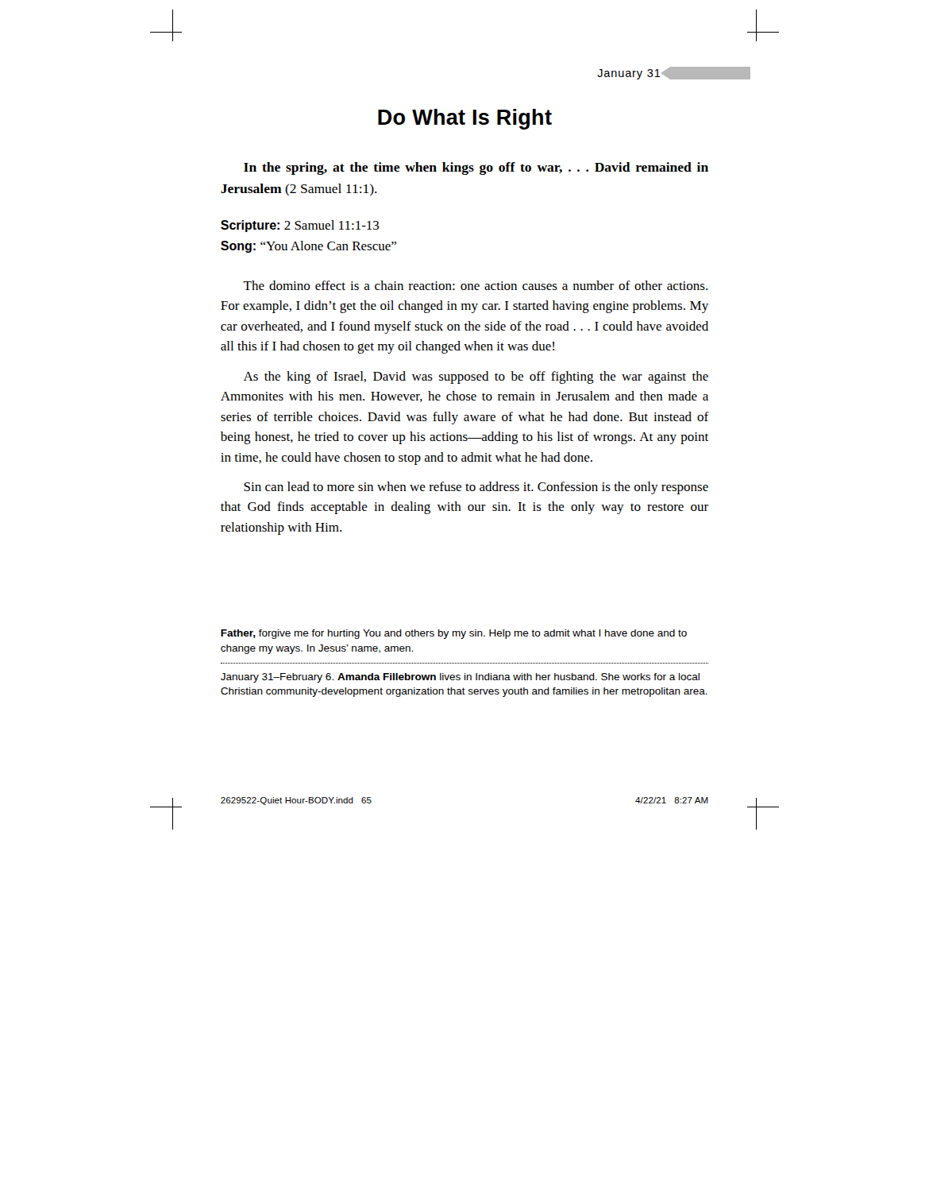January 31
Do What Is Right
In the spring, at the time when kings go off to war, . . . David remained in Jerusalem (2 Samuel 11:1).
Scripture: 2 Samuel 11:1-13
Song: “You Alone Can Rescue”
The domino effect is a chain reaction: one action causes a number of other actions. For example, I didn’t get the oil changed in my car. I started having engine problems. My car overheated, and I found myself stuck on the side of the road . . . I could have avoided all this if I had chosen to get my oil changed when it was due!
As the king of Israel, David was supposed to be off fighting the war against the Ammonites with his men. However, he chose to remain in Jerusalem and then made a series of terrible choices. David was fully aware of what he had done. But instead of being honest, he tried to cover up his actions—adding to his list of wrongs. At any point in time, he could have chosen to stop and to admit what he had done.
Sin can lead to more sin when we refuse to address it. Confession is the only response that God finds acceptable in dealing with our sin. It is the only way to restore our relationship with Him.
Father, forgive me for hurting You and others by my sin. Help me to admit what I have done and to change my ways. In Jesus’ name, amen.
January 31–February 6. Amanda Fillebrown lives in Indiana with her husband. She works for a local Christian community-development organization that serves youth and families in her metropolitan area.
2629522-Quiet Hour-BODY.indd 65 4/22/21 8:27 AM